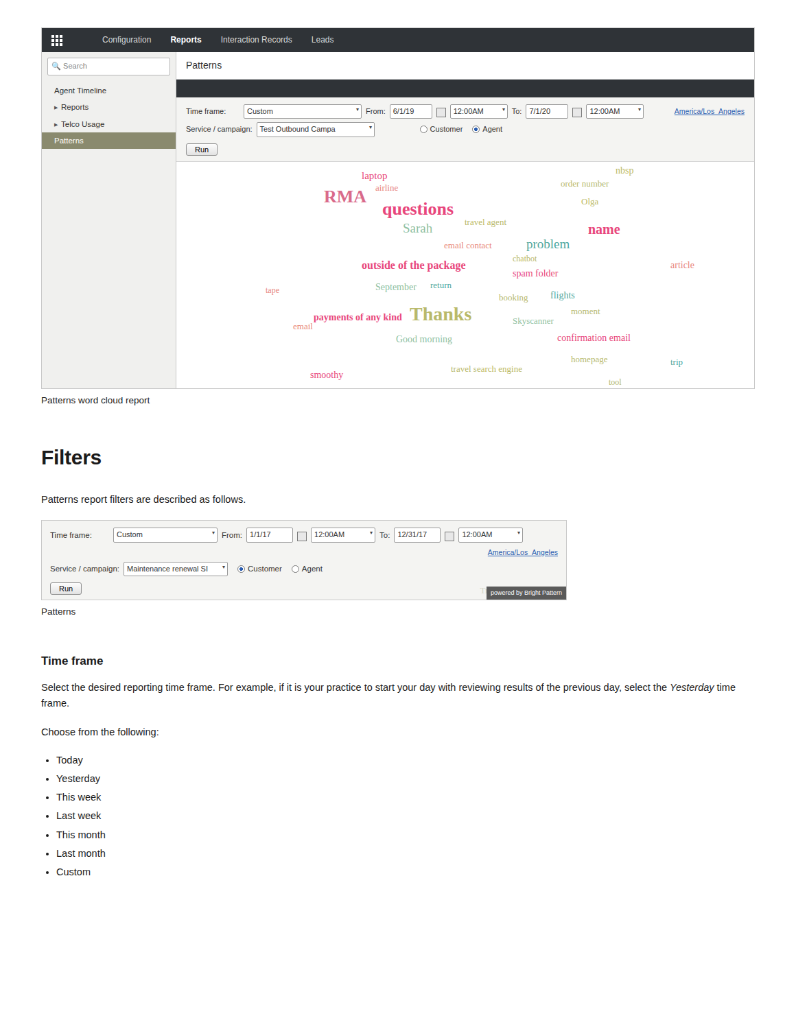Configuration Reports Interaction Records Leads
🔍 Search
Agent Timeline
Reports
Telco Usage
Patterns
Patterns
Time frame:
Custom
From: 6/1/19
12:00AM
To: 7/1/20
12:00AM
America/Los_Angeles
Service / campaign:
Test Outbound Campa
Customer Agent
Run
laptop nbsp order number airline RMA Olga questions travel agent name Sarah problem email contact chatbot article outside of the package spam folder September return tape booking flights moment Thanks payments of any kind Skyscanner email confirmation email Good morning homepage trip travel search engine smoothy tool
Patterns word cloud report
Filters
Patterns report filters are described as follows.
Time frame:
Custom
From: 1/1/17
12:00AM
To: 12/31/17
12:00AM
America/Los_Angeles
Service / campaign:
Maintenance renewal SI
Customer Agent
Run Traffic powered by Bright Pattern
Patterns
Time frame
Select the desired reporting time frame. For example, if it is your practice to start your day with reviewing results of the previous day, select the Yesterday time frame.
Choose from the following:
Today
Yesterday
This week
Last week
This month
Last month
Custom